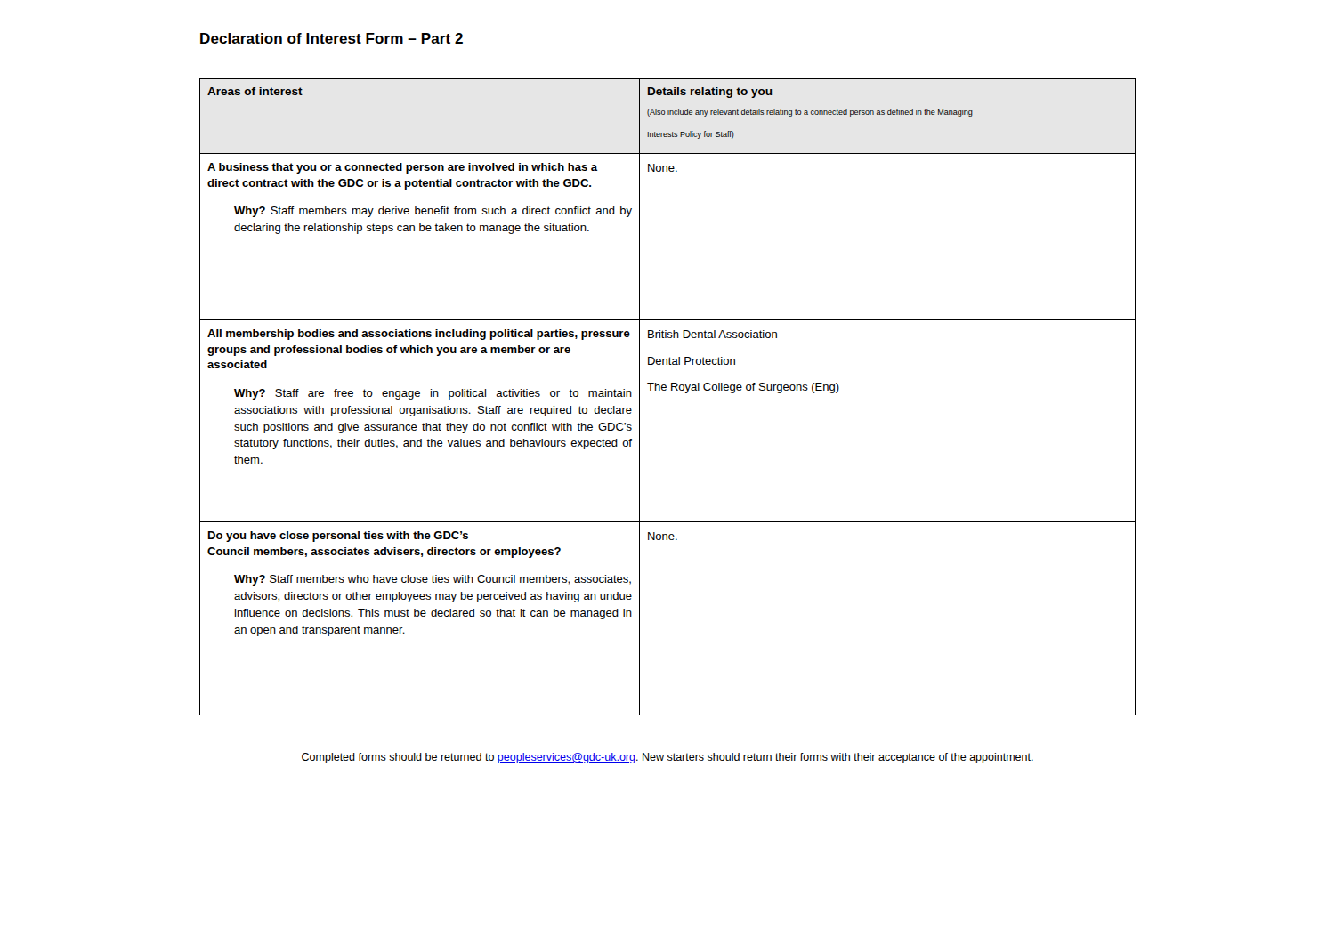Declaration of Interest Form – Part 2
| Areas of interest | Details relating to you (Also include any relevant details relating to a connected person as defined in the Managing Interests Policy for Staff) |
| --- | --- |
| A business that you or a connected person are involved in which has a direct contract with the GDC or is a potential contractor with the GDC. Why? Staff members may derive benefit from such a direct conflict and by declaring the relationship steps can be taken to manage the situation. | None. |
| All membership bodies and associations including political parties, pressure groups and professional bodies of which you are a member or are associated Why? Staff are free to engage in political activities or to maintain associations with professional organisations. Staff are required to declare such positions and give assurance that they do not conflict with the GDC’s statutory functions, their duties, and the values and behaviours expected of them. | British Dental Association Dental Protection The Royal College of Surgeons (Eng) |
| Do you have close personal ties with the GDC’s Council members, associates advisers, directors or employees? Why? Staff members who have close ties with Council members, associates, advisors, directors or other employees may be perceived as having an undue influence on decisions. This must be declared so that it can be managed in an open and transparent manner. | None. |
Completed forms should be returned to peopleservices@gdc-uk.org. New starters should return their forms with their acceptance of the appointment.